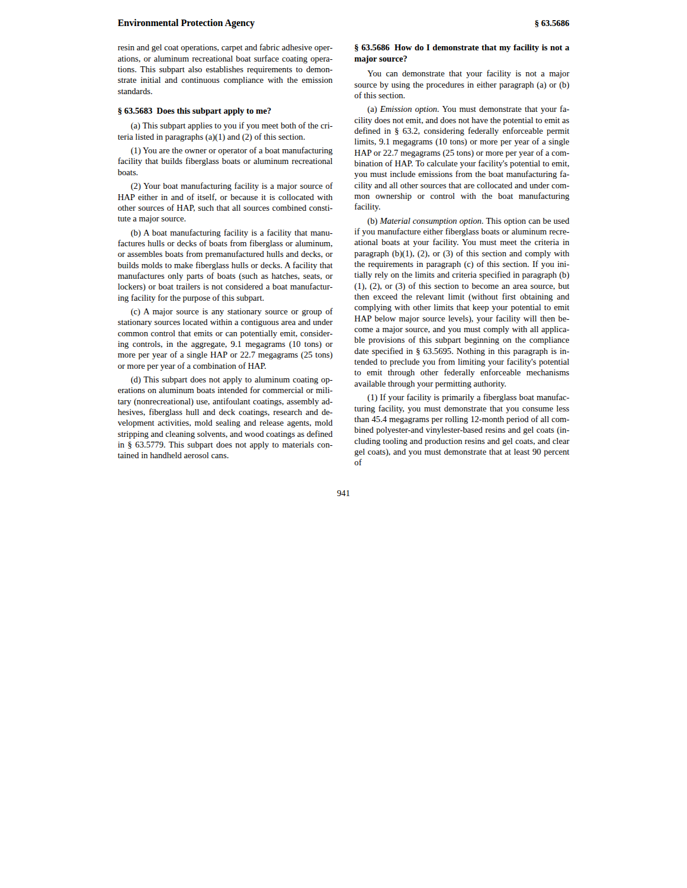Environmental Protection Agency § 63.5686
resin and gel coat operations, carpet and fabric adhesive operations, or aluminum recreational boat surface coating operations. This subpart also establishes requirements to demonstrate initial and continuous compliance with the emission standards.
§ 63.5683 Does this subpart apply to me?
(a) This subpart applies to you if you meet both of the criteria listed in paragraphs (a)(1) and (2) of this section.
(1) You are the owner or operator of a boat manufacturing facility that builds fiberglass boats or aluminum recreational boats.
(2) Your boat manufacturing facility is a major source of HAP either in and of itself, or because it is collocated with other sources of HAP, such that all sources combined constitute a major source.
(b) A boat manufacturing facility is a facility that manufactures hulls or decks of boats from fiberglass or aluminum, or assembles boats from premanufactured hulls and decks, or builds molds to make fiberglass hulls or decks. A facility that manufactures only parts of boats (such as hatches, seats, or lockers) or boat trailers is not considered a boat manufacturing facility for the purpose of this subpart.
(c) A major source is any stationary source or group of stationary sources located within a contiguous area and under common control that emits or can potentially emit, considering controls, in the aggregate, 9.1 megagrams (10 tons) or more per year of a single HAP or 22.7 megagrams (25 tons) or more per year of a combination of HAP.
(d) This subpart does not apply to aluminum coating operations on aluminum boats intended for commercial or military (nonrecreational) use, antifoulant coatings, assembly adhesives, fiberglass hull and deck coatings, research and development activities, mold sealing and release agents, mold stripping and cleaning solvents, and wood coatings as defined in § 63.5779. This subpart does not apply to materials contained in handheld aerosol cans.
§ 63.5686 How do I demonstrate that my facility is not a major source?
You can demonstrate that your facility is not a major source by using the procedures in either paragraph (a) or (b) of this section.
(a) Emission option. You must demonstrate that your facility does not emit, and does not have the potential to emit as defined in § 63.2, considering federally enforceable permit limits, 9.1 megagrams (10 tons) or more per year of a single HAP or 22.7 megagrams (25 tons) or more per year of a combination of HAP. To calculate your facility's potential to emit, you must include emissions from the boat manufacturing facility and all other sources that are collocated and under common ownership or control with the boat manufacturing facility.
(b) Material consumption option. This option can be used if you manufacture either fiberglass boats or aluminum recreational boats at your facility. You must meet the criteria in paragraph (b)(1), (2), or (3) of this section and comply with the requirements in paragraph (c) of this section. If you initially rely on the limits and criteria specified in paragraph (b)(1), (2), or (3) of this section to become an area source, but then exceed the relevant limit (without first obtaining and complying with other limits that keep your potential to emit HAP below major source levels), your facility will then become a major source, and you must comply with all applicable provisions of this subpart beginning on the compliance date specified in § 63.5695. Nothing in this paragraph is intended to preclude you from limiting your facility's potential to emit through other federally enforceable mechanisms available through your permitting authority.
(1) If your facility is primarily a fiberglass boat manufacturing facility, you must demonstrate that you consume less than 45.4 megagrams per rolling 12-month period of all combined polyester-and vinylester-based resins and gel coats (including tooling and production resins and gel coats, and clear gel coats), and you must demonstrate that at least 90 percent of
941